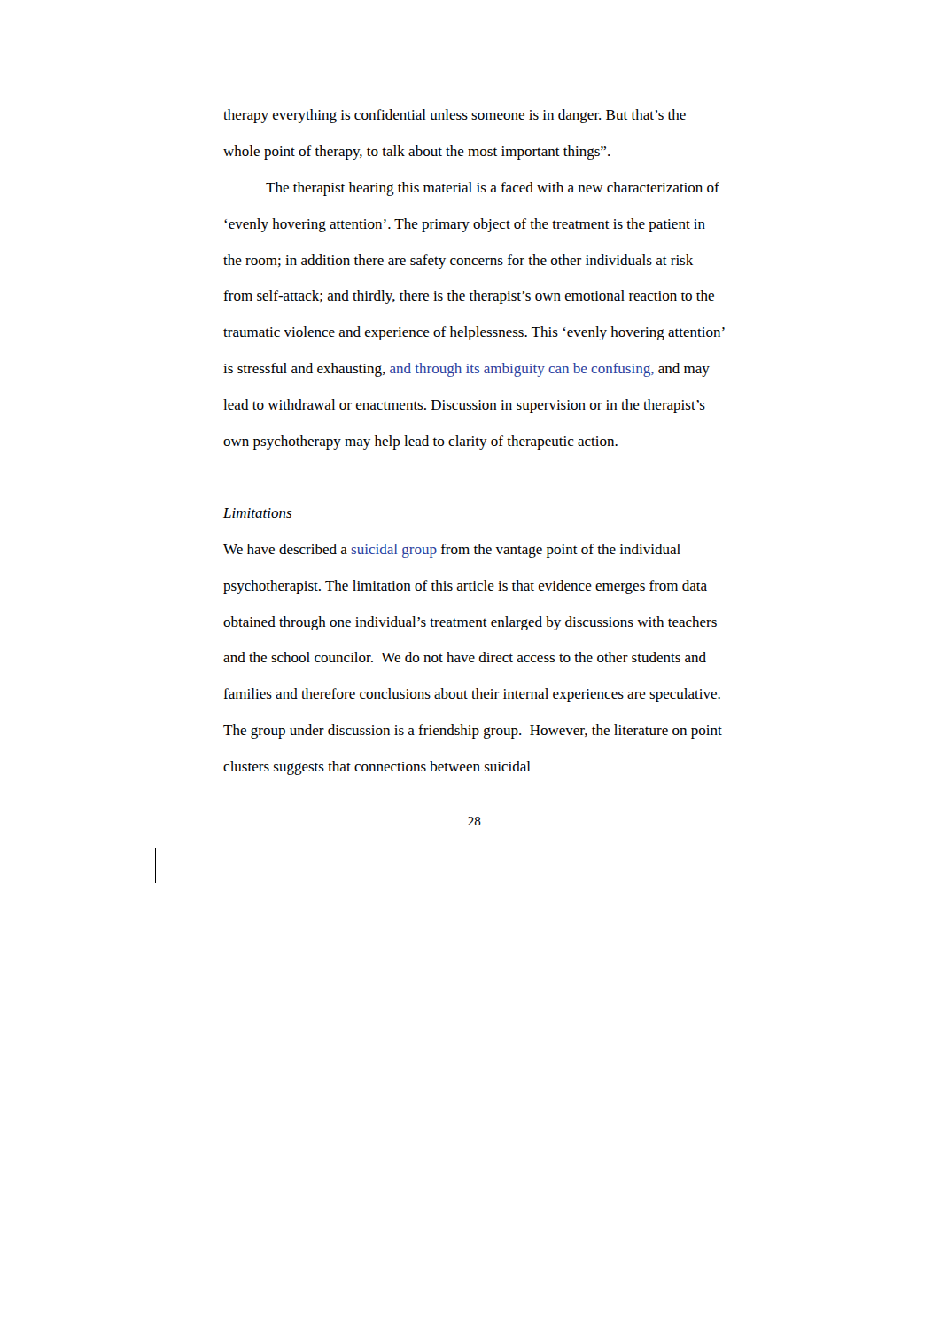therapy everything is confidential unless someone is in danger. But that’s the whole point of therapy, to talk about the most important things”.
The therapist hearing this material is a faced with a new characterization of ‘evenly hovering attention’. The primary object of the treatment is the patient in the room; in addition there are safety concerns for the other individuals at risk from self-attack; and thirdly, there is the therapist’s own emotional reaction to the traumatic violence and experience of helplessness. This ‘evenly hovering attention’ is stressful and exhausting, and through its ambiguity can be confusing, and may lead to withdrawal or enactments. Discussion in supervision or in the therapist’s own psychotherapy may help lead to clarity of therapeutic action.
Limitations
We have described a suicidal group from the vantage point of the individual psychotherapist. The limitation of this article is that evidence emerges from data obtained through one individual’s treatment enlarged by discussions with teachers and the school councilor. We do not have direct access to the other students and families and therefore conclusions about their internal experiences are speculative. The group under discussion is a friendship group. However, the literature on point clusters suggests that connections between suicidal
28